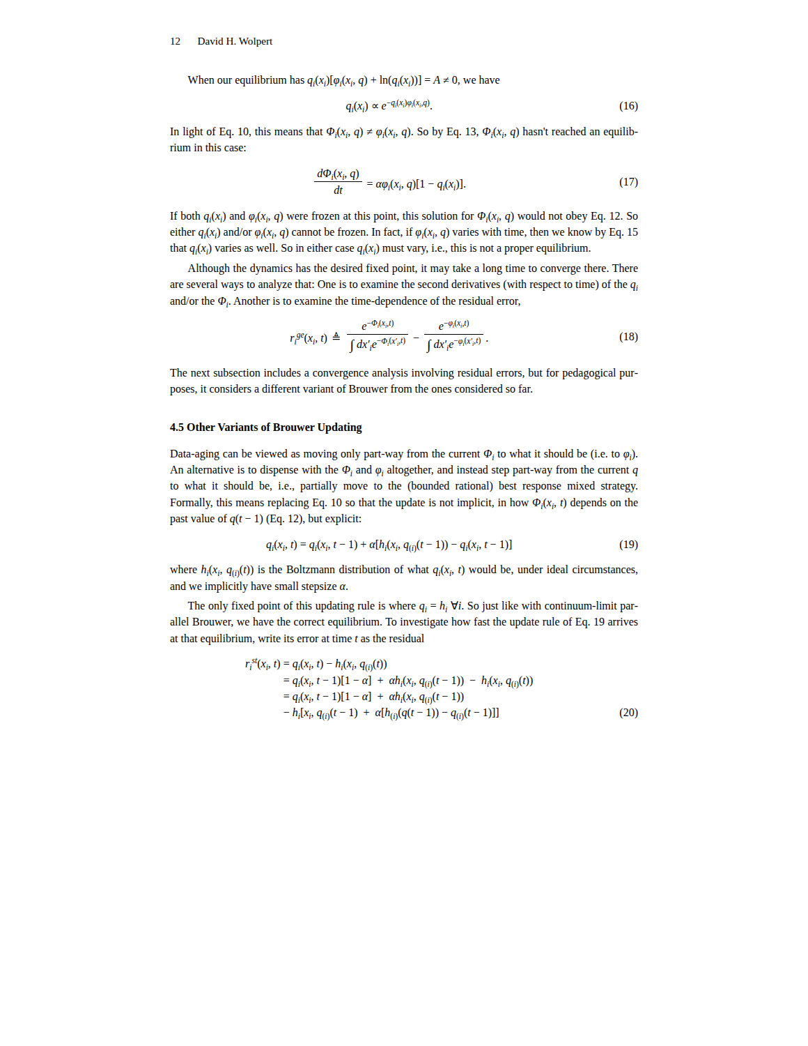12 David H. Wolpert
When our equilibrium has qi(xi)[φi(xi, q) + ln(qi(xi))] = A ≠ 0, we have
qi(xi) ∝ e−qi(xi)φi(xi,q).
(16)
In light of Eq. 10, this means that Φi(xi, q) ≠ φi(xi, q). So by Eq. 13, Φi(xi, q) hasn't reached an equilibrium in this case:
dΦi(xi, q) dt = αφi(xi, q)[1 − qi(xi)].
(17)
If both qi(xi) and φi(xi, q) were frozen at this point, this solution for Φi(xi, q) would not obey Eq. 12. So either qi(xi) and/or φi(xi, q) cannot be frozen. In fact, if φi(xi, q) varies with time, then we know by Eq. 15 that qi(xi) varies as well. So in either case qi(xi) must vary, i.e., this is not a proper equilibrium.
Although the dynamics has the desired fixed point, it may take a long time to converge there. There are several ways to analyze that: One is to examine the second derivatives (with respect to time) of the qi and/or the Φi. Another is to examine the time-dependence of the residual error,
rige(xi, t) ≜ e−Φi(xi,t)∫ dx′ie−Φi(x′i,t) − e−φi(xi,t)∫ dx′ie−φi(x′i,t).
(18)
The next subsection includes a convergence analysis involving residual errors, but for pedagogical purposes, it considers a different variant of Brouwer from the ones considered so far.
4.5 Other Variants of Brouwer Updating
Data-aging can be viewed as moving only part-way from the current Φi to what it should be (i.e. to φi). An alternative is to dispense with the Φi and φi altogether, and instead step part-way from the current q to what it should be, i.e., partially move to the (bounded rational) best response mixed strategy. Formally, this means replacing Eq. 10 so that the update is not implicit, in how Φi(xi, t) depends on the past value of q(t − 1) (Eq. 12), but explicit:
qi(xi, t) = qi(xi, t − 1) + α[hi(xi, q(i)(t − 1)) − qi(xi, t − 1)]
(19)
where hi(xi, q(i)(t)) is the Boltzmann distribution of what qi(xi, t) would be, under ideal circumstances, and we implicitly have small stepsize α.
The only fixed point of this updating rule is where qi = hi ∀i. So just like with continuum-limit parallel Brouwer, we have the correct equilibrium. To investigate how fast the update rule of Eq. 19 arrives at that equilibrium, write its error at time t as the residual
rist(xi, t) = qi(xi, t) − hi(xi, q(i)(t))
= qi(xi, t − 1)[1 − α] + αhi(xi, q(i)(t − 1)) − hi(xi, q(i)(t))
= qi(xi, t − 1)[1 − α] + αhi(xi, q(i)(t − 1))
− hi[xi, q(i)(t − 1) + α[h(i)(q(t − 1)) − q(i)(t − 1)]]
(20)